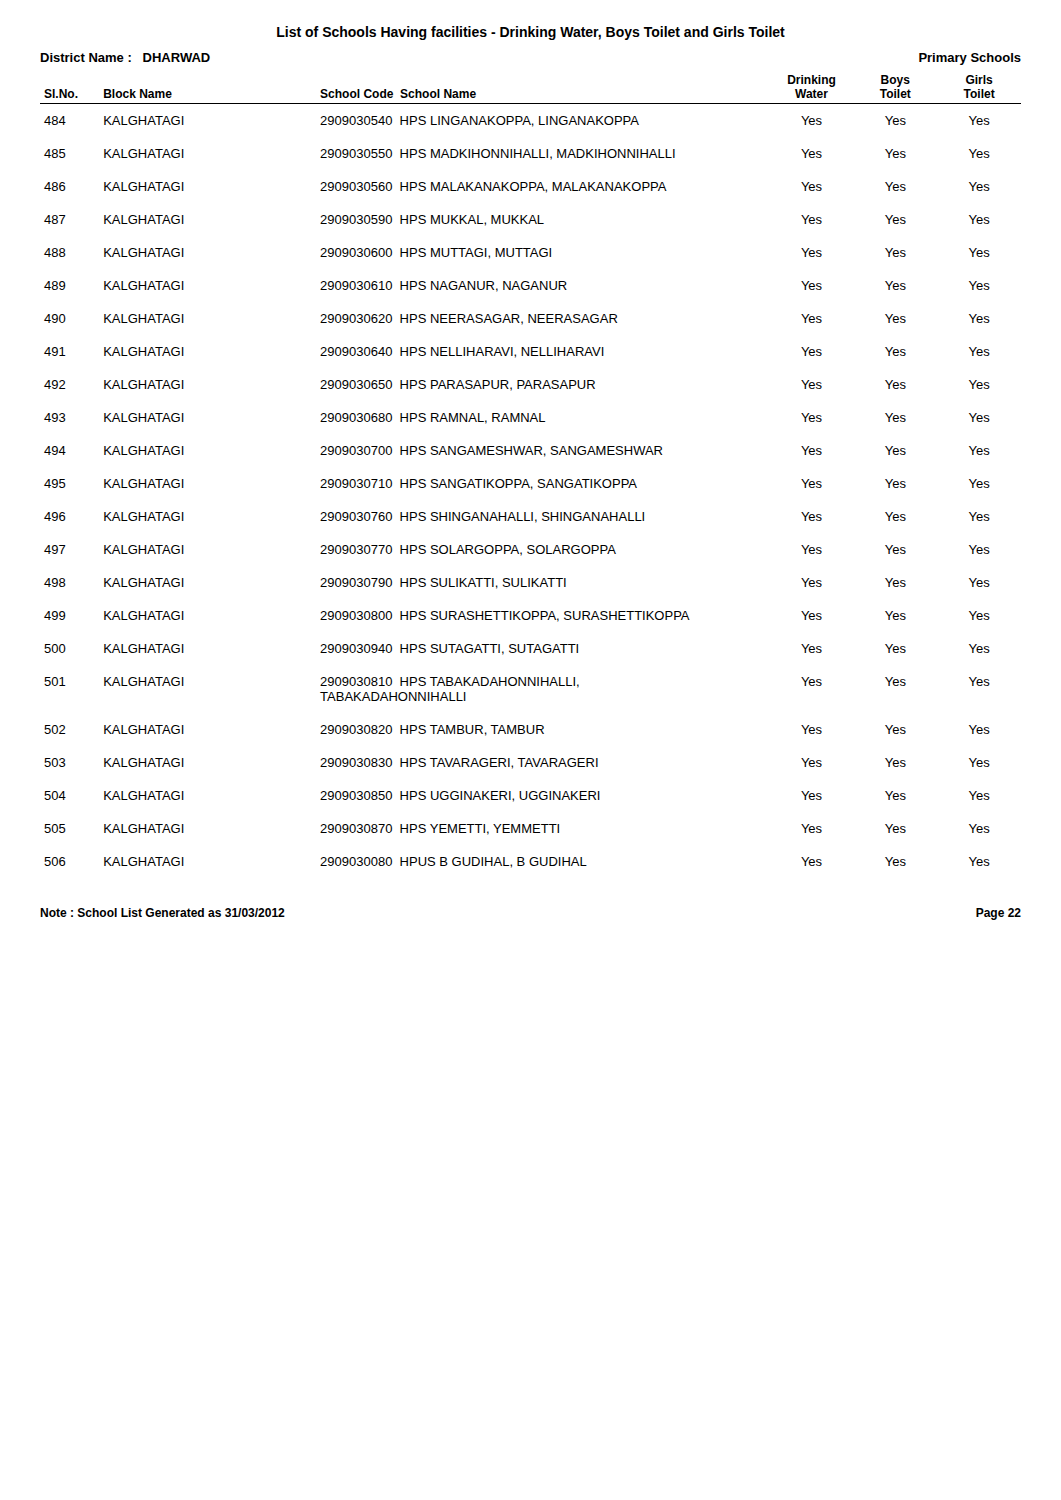List of Schools Having facilities - Drinking Water, Boys Toilet and Girls Toilet
District Name : DHARWAD
Primary Schools
| Sl.No. | Block Name | School Code School Name | Drinking Water | Boys Toilet | Girls Toilet |
| --- | --- | --- | --- | --- | --- |
| 484 | KALGHATAGI | 2909030540 HPS LINGANAKOPPA, LINGANAKOPPA | Yes | Yes | Yes |
| 485 | KALGHATAGI | 2909030550 HPS MADKIHONNIHALLI, MADKIHONNIHALLI | Yes | Yes | Yes |
| 486 | KALGHATAGI | 2909030560 HPS MALAKANAKOPPA, MALAKANAKOPPA | Yes | Yes | Yes |
| 487 | KALGHATAGI | 2909030590 HPS MUKKAL, MUKKAL | Yes | Yes | Yes |
| 488 | KALGHATAGI | 2909030600 HPS MUTTAGI, MUTTAGI | Yes | Yes | Yes |
| 489 | KALGHATAGI | 2909030610 HPS NAGANUR, NAGANUR | Yes | Yes | Yes |
| 490 | KALGHATAGI | 2909030620 HPS NEERASAGAR, NEERASAGAR | Yes | Yes | Yes |
| 491 | KALGHATAGI | 2909030640 HPS NELLIHARAVI, NELLIHARAVI | Yes | Yes | Yes |
| 492 | KALGHATAGI | 2909030650 HPS PARASAPUR, PARASAPUR | Yes | Yes | Yes |
| 493 | KALGHATAGI | 2909030680 HPS RAMNAL, RAMNAL | Yes | Yes | Yes |
| 494 | KALGHATAGI | 2909030700 HPS SANGAMESHWAR, SANGAMESHWAR | Yes | Yes | Yes |
| 495 | KALGHATAGI | 2909030710 HPS SANGATIKOPPA, SANGATIKOPPA | Yes | Yes | Yes |
| 496 | KALGHATAGI | 2909030760 HPS SHINGANAHALLI, SHINGANAHALLI | Yes | Yes | Yes |
| 497 | KALGHATAGI | 2909030770 HPS SOLARGOPPA, SOLARGOPPA | Yes | Yes | Yes |
| 498 | KALGHATAGI | 2909030790 HPS SULIKATTI, SULIKATTI | Yes | Yes | Yes |
| 499 | KALGHATAGI | 2909030800 HPS SURASHETTIKOPPA, SURASHETTIKOPPA | Yes | Yes | Yes |
| 500 | KALGHATAGI | 2909030940 HPS SUTAGATTI, SUTAGATTI | Yes | Yes | Yes |
| 501 | KALGHATAGI | 2909030810 HPS TABAKADAHONNIHALLI, TABAKADAHONNIHALLI | Yes | Yes | Yes |
| 502 | KALGHATAGI | 2909030820 HPS TAMBUR, TAMBUR | Yes | Yes | Yes |
| 503 | KALGHATAGI | 2909030830 HPS TAVARAGERI, TAVARAGERI | Yes | Yes | Yes |
| 504 | KALGHATAGI | 2909030850 HPS UGGINAKERI, UGGINAKERI | Yes | Yes | Yes |
| 505 | KALGHATAGI | 2909030870 HPS YEMETTI, YEMMETTI | Yes | Yes | Yes |
| 506 | KALGHATAGI | 2909030080 HPUS B GUDIHAL, B GUDIHAL | Yes | Yes | Yes |
Note : School List Generated as 31/03/2012
Page 22